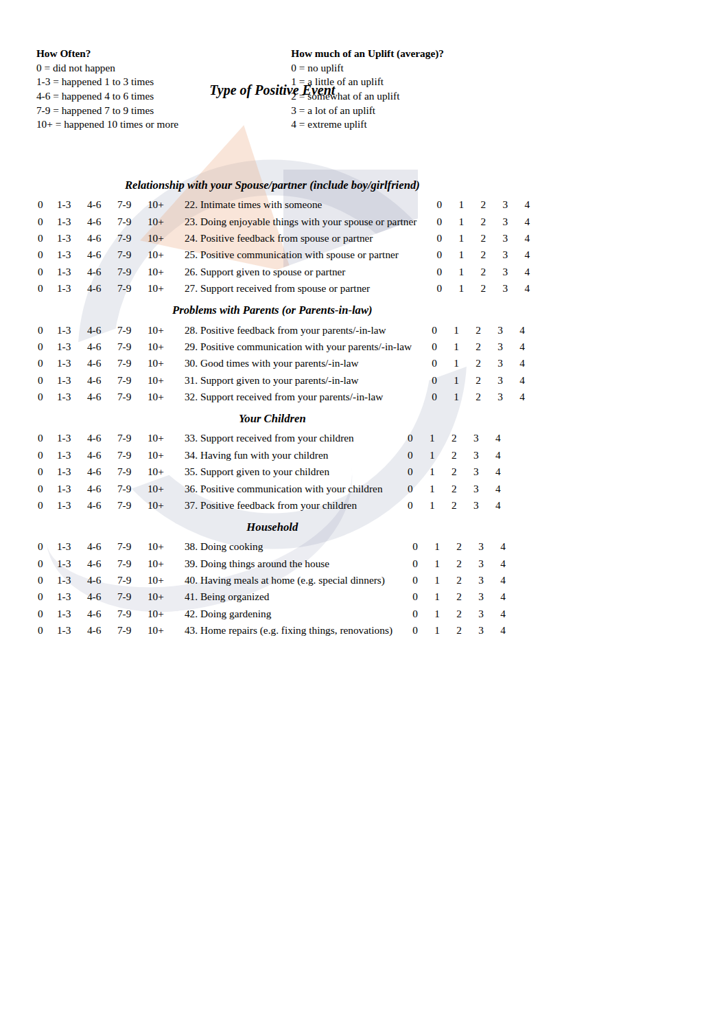How Often?
0 = did not happen
1-3 = happened 1 to 3 times
4-6 = happened 4 to 6 times
7-9 = happened 7 to 9 times
10+ = happened 10 times or more
How much of an Uplift (average)?
0 = no uplift
1 = a little of an uplift
2 = somewhat of an uplift
3 = a lot of an uplift
4 = extreme uplift
Type of Positive Event
Relationship with your Spouse/partner (include boy/girlfriend)
| 0 | 1-3 | 4-6 | 7-9 | 10+ | 22. Intimate times with someone | 0 | 1 | 2 | 3 | 4 |
| 0 | 1-3 | 4-6 | 7-9 | 10+ | 23. Doing enjoyable things with your spouse or partner | 0 | 1 | 2 | 3 | 4 |
| 0 | 1-3 | 4-6 | 7-9 | 10+ | 24. Positive feedback from spouse or partner | 0 | 1 | 2 | 3 | 4 |
| 0 | 1-3 | 4-6 | 7-9 | 10+ | 25. Positive communication with spouse or partner | 0 | 1 | 2 | 3 | 4 |
| 0 | 1-3 | 4-6 | 7-9 | 10+ | 26. Support given to spouse or partner | 0 | 1 | 2 | 3 | 4 |
| 0 | 1-3 | 4-6 | 7-9 | 10+ | 27. Support received from spouse or partner | 0 | 1 | 2 | 3 | 4 |
Problems with Parents (or Parents-in-law)
| 0 | 1-3 | 4-6 | 7-9 | 10+ | 28. Positive feedback from your parents/-in-law | 0 | 1 | 2 | 3 | 4 |
| 0 | 1-3 | 4-6 | 7-9 | 10+ | 29. Positive communication with your parents/-in-law | 0 | 1 | 2 | 3 | 4 |
| 0 | 1-3 | 4-6 | 7-9 | 10+ | 30. Good times with your parents/-in-law | 0 | 1 | 2 | 3 | 4 |
| 0 | 1-3 | 4-6 | 7-9 | 10+ | 31. Support given to your parents/-in-law | 0 | 1 | 2 | 3 | 4 |
| 0 | 1-3 | 4-6 | 7-9 | 10+ | 32. Support received from your parents/-in-law | 0 | 1 | 2 | 3 | 4 |
Your Children
| 0 | 1-3 | 4-6 | 7-9 | 10+ | 33. Support received from your children | 0 | 1 | 2 | 3 | 4 |
| 0 | 1-3 | 4-6 | 7-9 | 10+ | 34. Having fun with your children | 0 | 1 | 2 | 3 | 4 |
| 0 | 1-3 | 4-6 | 7-9 | 10+ | 35. Support given to your children | 0 | 1 | 2 | 3 | 4 |
| 0 | 1-3 | 4-6 | 7-9 | 10+ | 36. Positive communication with your children | 0 | 1 | 2 | 3 | 4 |
| 0 | 1-3 | 4-6 | 7-9 | 10+ | 37. Positive feedback from your children | 0 | 1 | 2 | 3 | 4 |
Household
| 0 | 1-3 | 4-6 | 7-9 | 10+ | 38. Doing cooking | 0 | 1 | 2 | 3 | 4 |
| 0 | 1-3 | 4-6 | 7-9 | 10+ | 39. Doing things around the house | 0 | 1 | 2 | 3 | 4 |
| 0 | 1-3 | 4-6 | 7-9 | 10+ | 40. Having meals at home (e.g. special dinners) | 0 | 1 | 2 | 3 | 4 |
| 0 | 1-3 | 4-6 | 7-9 | 10+ | 41. Being organized | 0 | 1 | 2 | 3 | 4 |
| 0 | 1-3 | 4-6 | 7-9 | 10+ | 42. Doing gardening | 0 | 1 | 2 | 3 | 4 |
| 0 | 1-3 | 4-6 | 7-9 | 10+ | 43. Home repairs (e.g. fixing things, renovations) | 0 | 1 | 2 | 3 | 4 |